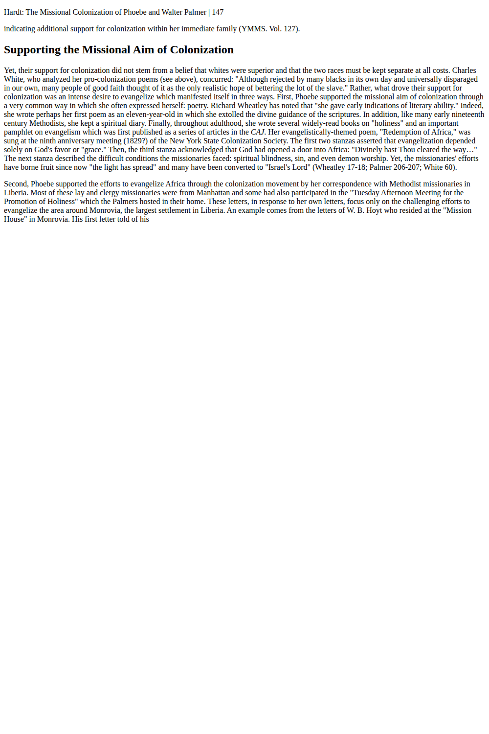Hardt: The Missional Colonization of Phoebe and Walter Palmer | 147
indicating additional support for colonization within her immediate family (YMMS. Vol. 127).
Supporting the Missional Aim of Colonization
Yet, their support for colonization did not stem from a belief that whites were superior and that the two races must be kept separate at all costs. Charles White, who analyzed her pro-colonization poems (see above), concurred: "Although rejected by many blacks in its own day and universally disparaged in our own, many people of good faith thought of it as the only realistic hope of bettering the lot of the slave." Rather, what drove their support for colonization was an intense desire to evangelize which manifested itself in three ways. First, Phoebe supported the missional aim of colonization through a very common way in which she often expressed herself: poetry. Richard Wheatley has noted that "she gave early indications of literary ability." Indeed, she wrote perhaps her first poem as an eleven-year-old in which she extolled the divine guidance of the scriptures. In addition, like many early nineteenth century Methodists, she kept a spiritual diary. Finally, throughout adulthood, she wrote several widely-read books on "holiness" and an important pamphlet on evangelism which was first published as a series of articles in the CAJ. Her evangelistically-themed poem, "Redemption of Africa," was sung at the ninth anniversary meeting (1829?) of the New York State Colonization Society. The first two stanzas asserted that evangelization depended solely on God's favor or "grace." Then, the third stanza acknowledged that God had opened a door into Africa: "Divinely hast Thou cleared the way…" The next stanza described the difficult conditions the missionaries faced: spiritual blindness, sin, and even demon worship. Yet, the missionaries' efforts have borne fruit since now "the light has spread" and many have been converted to "Israel's Lord" (Wheatley 17-18; Palmer 206-207; White 60).
Second, Phoebe supported the efforts to evangelize Africa through the colonization movement by her correspondence with Methodist missionaries in Liberia. Most of these lay and clergy missionaries were from Manhattan and some had also participated in the "Tuesday Afternoon Meeting for the Promotion of Holiness" which the Palmers hosted in their home. These letters, in response to her own letters, focus only on the challenging efforts to evangelize the area around Monrovia, the largest settlement in Liberia. An example comes from the letters of W. B. Hoyt who resided at the "Mission House" in Monrovia. His first letter told of his